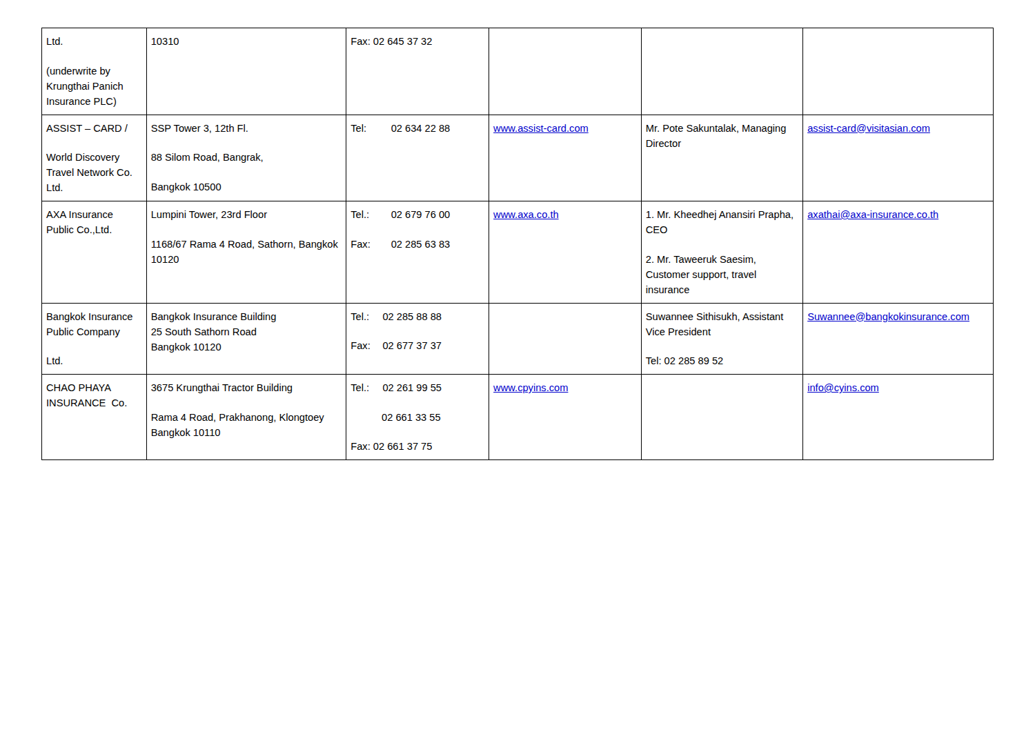| Ltd. (underwrite by Krungthai Panich Insurance PLC) | 10310 | Fax: 02 645 37 32 | | | |
| ASSIST – CARD / World Discovery Travel Network Co. Ltd. | SSP Tower 3, 12th Fl. 88 Silom Road, Bangrak, Bangkok 10500 | Tel: 02 634 22 88 | www.assist-card.com | Mr. Pote Sakuntalak, Managing Director | assist-card@visitasian.com |
| AXA Insurance Public Co.,Ltd. | Lumpini Tower, 23rd Floor 1168/67 Rama 4 Road, Sathorn, Bangkok 10120 | Tel.: 02 679 76 00 Fax: 02 285 63 83 | www.axa.co.th | 1. Mr. Kheedhej Anansiri Prapha, CEO 2. Mr. Taweeruk Saesim, Customer support, travel insurance | axathai@axa-insurance.co.th |
| Bangkok Insurance Public Company Ltd. | Bangkok Insurance Building 25 South Sathorn Road Bangkok 10120 | Tel.: 02 285 88 88 Fax: 02 677 37 37 | | Suwannee Sithisukh, Assistant Vice President Tel: 02 285 89 52 | Suwannee@bangkokinsurance.com |
| CHAO PHAYA INSURANCE Co. | 3675 Krungthai Tractor Building Rama 4 Road, Prakhanong, Klongtoey Bangkok 10110 | Tel.: 02 261 99 55 02 661 33 55 Fax: 02 661 37 75 | www.cpyins.com | | info@cyins.com |